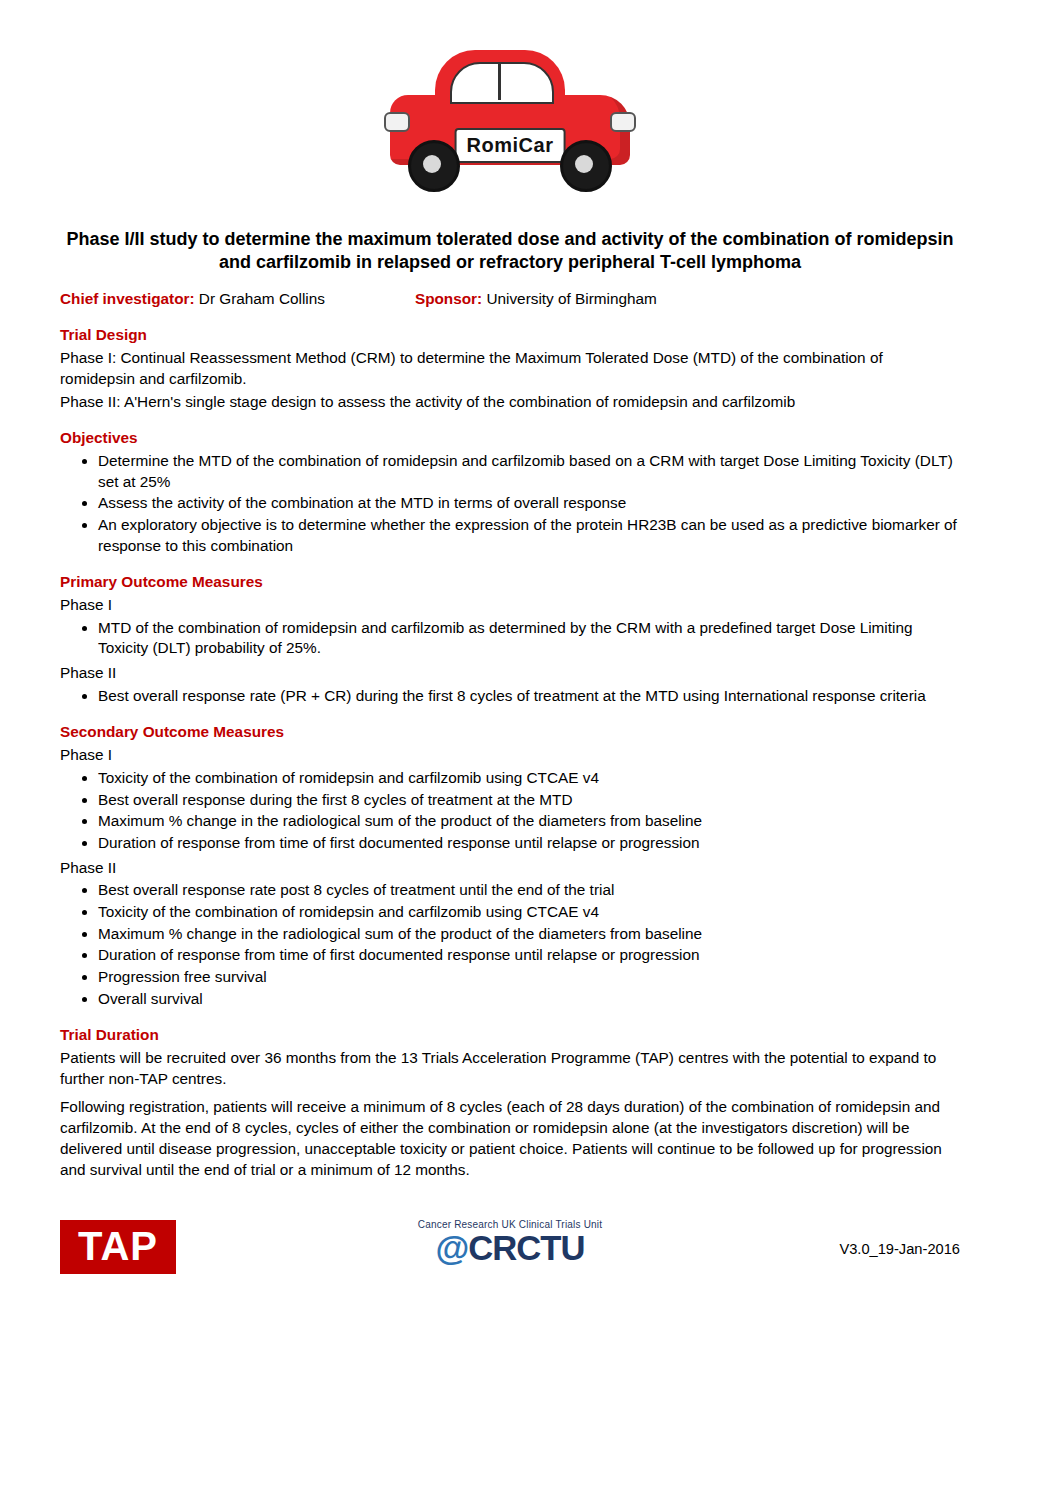Romi Car
Phase I/II study to determine the maximum tolerated dose and activity of the combination of romidepsin and carfilzomib in relapsed or refractory peripheral T-cell lymphoma
Chief investigator: Dr Graham Collins Sponsor: University of Birmingham
Trial Design
Phase I: Continual Reassessment Method (CRM) to determine the Maximum Tolerated Dose (MTD) of the combination of romidepsin and carfilzomib.
Phase II: A'Hern's single stage design to assess the activity of the combination of romidepsin and carfilzomib
Objectives
Determine the MTD of the combination of romidepsin and carfilzomib based on a CRM with target Dose Limiting Toxicity (DLT) set at 25%
Assess the activity of the combination at the MTD in terms of overall response
An exploratory objective is to determine whether the expression of the protein HR23B can be used as a predictive biomarker of response to this combination
Primary Outcome Measures
Phase I
MTD of the combination of romidepsin and carfilzomib as determined by the CRM with a predefined target Dose Limiting Toxicity (DLT) probability of 25%.
Phase II
Best overall response rate (PR + CR) during the first 8 cycles of treatment at the MTD using International response criteria
Secondary Outcome Measures
Phase I
Toxicity of the combination of romidepsin and carfilzomib using CTCAE v4
Best overall response during the first 8 cycles of treatment at the MTD
Maximum % change in the radiological sum of the product of the diameters from baseline
Duration of response from time of first documented response until relapse or progression
Phase II
Best overall response rate post 8 cycles of treatment until the end of the trial
Toxicity of the combination of romidepsin and carfilzomib using CTCAE v4
Maximum % change in the radiological sum of the product of the diameters from baseline
Duration of response from time of first documented response until relapse or progression
Progression free survival
Overall survival
Trial Duration
Patients will be recruited over 36 months from the 13 Trials Acceleration Programme (TAP) centres with the potential to expand to further non-TAP centres.
Following registration, patients will receive a minimum of 8 cycles (each of 28 days duration) of the combination of romidepsin and carfilzomib. At the end of 8 cycles, cycles of either the combination or romidepsin alone (at the investigators discretion) will be delivered until disease progression, unacceptable toxicity or patient choice. Patients will continue to be followed up for progression and survival until the end of trial or a minimum of 12 months.
TAP
Cancer Research UK Clinical Trials Unit
@CRCTU
V3.0_19-Jan-2016